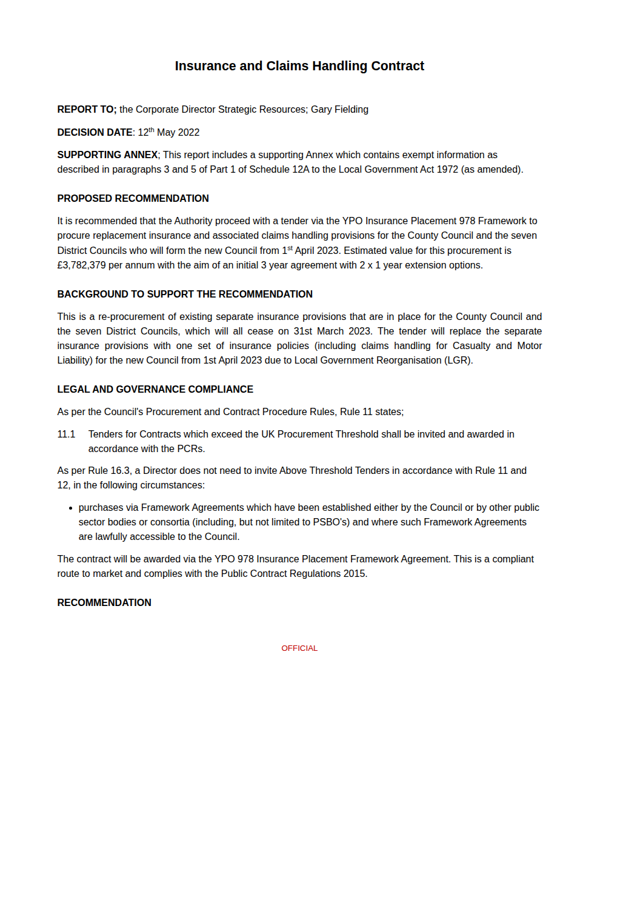Insurance and Claims Handling Contract
REPORT TO; the Corporate Director Strategic Resources; Gary Fielding
DECISION DATE: 12th May 2022
SUPPORTING ANNEX; This report includes a supporting Annex which contains exempt information as described in paragraphs 3 and 5 of Part 1 of Schedule 12A to the Local Government Act 1972 (as amended).
PROPOSED RECOMMENDATION
It is recommended that the Authority proceed with a tender via the YPO Insurance Placement 978 Framework to procure replacement insurance and associated claims handling provisions for the County Council and the seven District Councils who will form the new Council from 1st April 2023. Estimated value for this procurement is £3,782,379 per annum with the aim of an initial 3 year agreement with 2 x 1 year extension options.
BACKGROUND TO SUPPORT THE RECOMMENDATION
This is a re-procurement of existing separate insurance provisions that are in place for the County Council and the seven District Councils, which will all cease on 31st March 2023. The tender will replace the separate insurance provisions with one set of insurance policies (including claims handling for Casualty and Motor Liability) for the new Council from 1st April 2023 due to Local Government Reorganisation (LGR).
LEGAL AND GOVERNANCE COMPLIANCE
As per the Council's Procurement and Contract Procedure Rules, Rule 11 states;
11.1
Tenders for Contracts which exceed the UK Procurement Threshold shall be invited and awarded in accordance with the PCRs.
As per Rule 16.3, a Director does not need to invite Above Threshold Tenders in accordance with Rule 11 and 12, in the following circumstances:
purchases via Framework Agreements which have been established either by the Council or by other public sector bodies or consortia (including, but not limited to PSBO's) and where such Framework Agreements are lawfully accessible to the Council.
The contract will be awarded via the YPO 978 Insurance Placement Framework Agreement. This is a compliant route to market and complies with the Public Contract Regulations 2015.
RECOMMENDATION
OFFICIAL